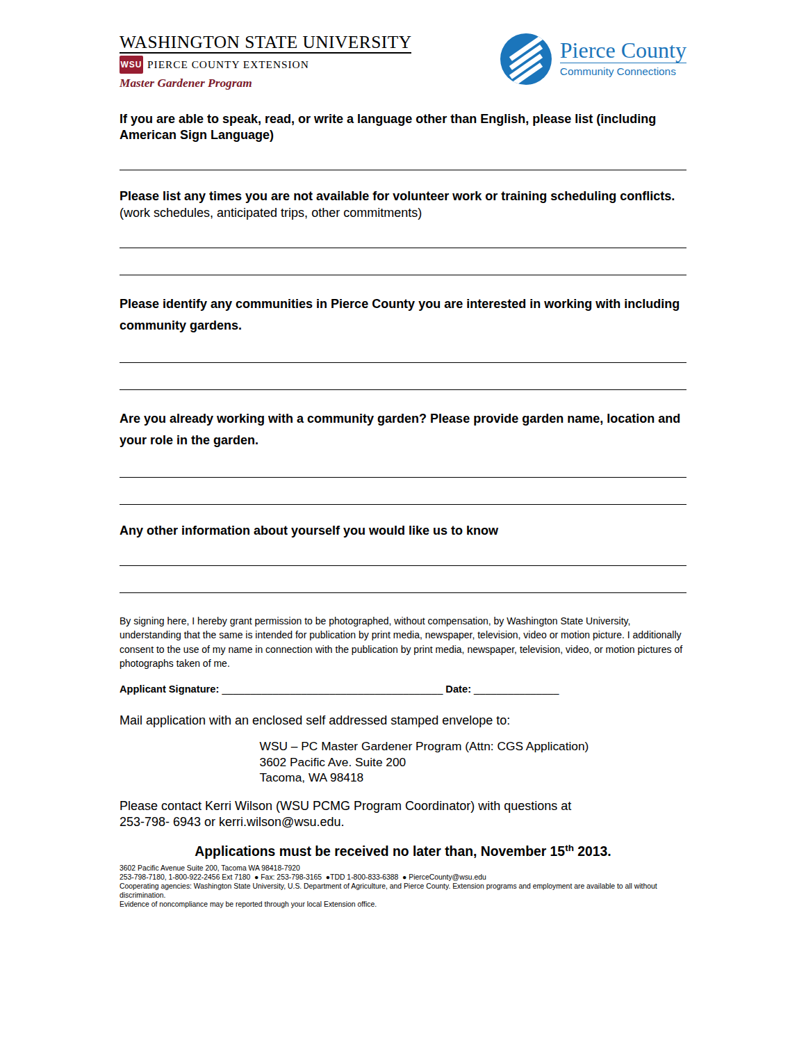WASHINGTON STATE UNIVERSITY
WSU
PIERCE COUNTY EXTENSION
Master Gardener Program
Pierce County
Community Connections
If you are able to speak, read, or write a language other than English, please list (including American Sign Language)
Please list any times you are not available for volunteer work or training scheduling conflicts. (work schedules, anticipated trips, other commitments)
Please identify any communities in Pierce County you are interested in working with including community gardens.
Are you already working with a community garden? Please provide garden name, location and your role in the garden.
Any other information about yourself you would like us to know
By signing here, I hereby grant permission to be photographed, without compensation, by Washington State University, understanding that the same is intended for publication by print media, newspaper, television, video or motion picture. I additionally consent to the use of my name in connection with the publication by print media, newspaper, television, video, or motion pictures of photographs taken of me.
Applicant Signature: _______________________________________ Date: _______________
Mail application with an enclosed self addressed stamped envelope to:
WSU – PC Master Gardener Program (Attn: CGS Application)
3602 Pacific Ave. Suite 200
Tacoma, WA 98418
Please contact Kerri Wilson (WSU PCMG Program Coordinator) with questions at
253-798- 6943 or kerri.wilson@wsu.edu.
Applications must be received no later than, November 15th 2013.
3602 Pacific Avenue Suite 200, Tacoma WA 98418-7920
253-798-7180, 1-800-922-2456 Ext 7180 ● Fax: 253-798-3165 ●TDD 1-800-833-6388 ● PierceCounty@wsu.edu
Cooperating agencies: Washington State University, U.S. Department of Agriculture, and Pierce County. Extension programs and employment are available to all without discrimination.
Evidence of noncompliance may be reported through your local Extension office.